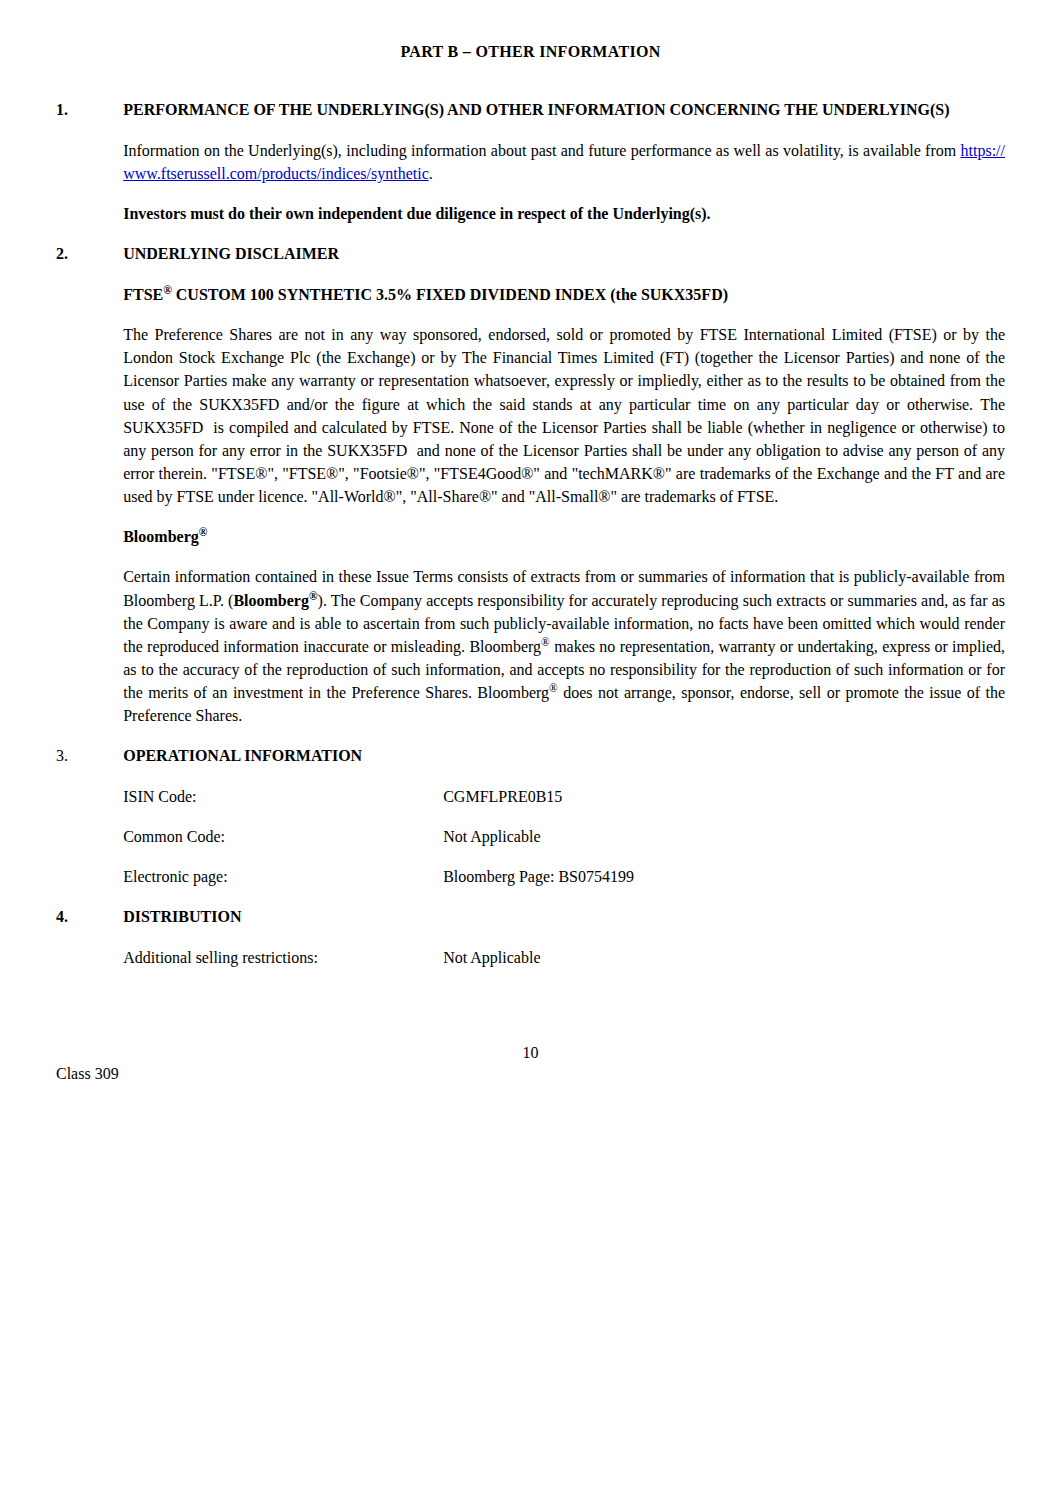PART B – OTHER INFORMATION
1.
Performance of the Underlying(s) and other information concerning the Underlying(s)
Information on the Underlying(s), including information about past and future performance as well as volatility, is available from https://www.ftserussell.com/products/indices/synthetic.
Investors must do their own independent due diligence in respect of the Underlying(s).
2.
Underlying Disclaimer
FTSE® CUSTOM 100 SYNTHETIC 3.5% FIXED DIVIDEND INDEX (the SUKX35FD)
The Preference Shares are not in any way sponsored, endorsed, sold or promoted by FTSE International Limited (FTSE) or by the London Stock Exchange Plc (the Exchange) or by The Financial Times Limited (FT) (together the Licensor Parties) and none of the Licensor Parties make any warranty or representation whatsoever, expressly or impliedly, either as to the results to be obtained from the use of the SUKX35FD and/or the figure at which the said stands at any particular time on any particular day or otherwise. The SUKX35FD is compiled and calculated by FTSE. None of the Licensor Parties shall be liable (whether in negligence or otherwise) to any person for any error in the SUKX35FD and none of the Licensor Parties shall be under any obligation to advise any person of any error therein. "FTSE®", "FTSE®", "Footsie®", "FTSE4Good®" and "techMARK®" are trademarks of the Exchange and the FT and are used by FTSE under licence. "All-World®", "All-Share®" and "All-Small®" are trademarks of FTSE.
Bloomberg®
Certain information contained in these Issue Terms consists of extracts from or summaries of information that is publicly-available from Bloomberg L.P. (Bloomberg®). The Company accepts responsibility for accurately reproducing such extracts or summaries and, as far as the Company is aware and is able to ascertain from such publicly-available information, no facts have been omitted which would render the reproduced information inaccurate or misleading. Bloomberg® makes no representation, warranty or undertaking, express or implied, as to the accuracy of the reproduction of such information, and accepts no responsibility for the reproduction of such information or for the merits of an investment in the Preference Shares. Bloomberg® does not arrange, sponsor, endorse, sell or promote the issue of the Preference Shares.
3.
Operational Information
| ISIN Code: | CGMFLPRE0B15 |
| Common Code: | Not Applicable |
| Electronic page: | Bloomberg Page: BS0754199 |
4.
Distribution
| Additional selling restrictions: | Not Applicable |
10
Class 309